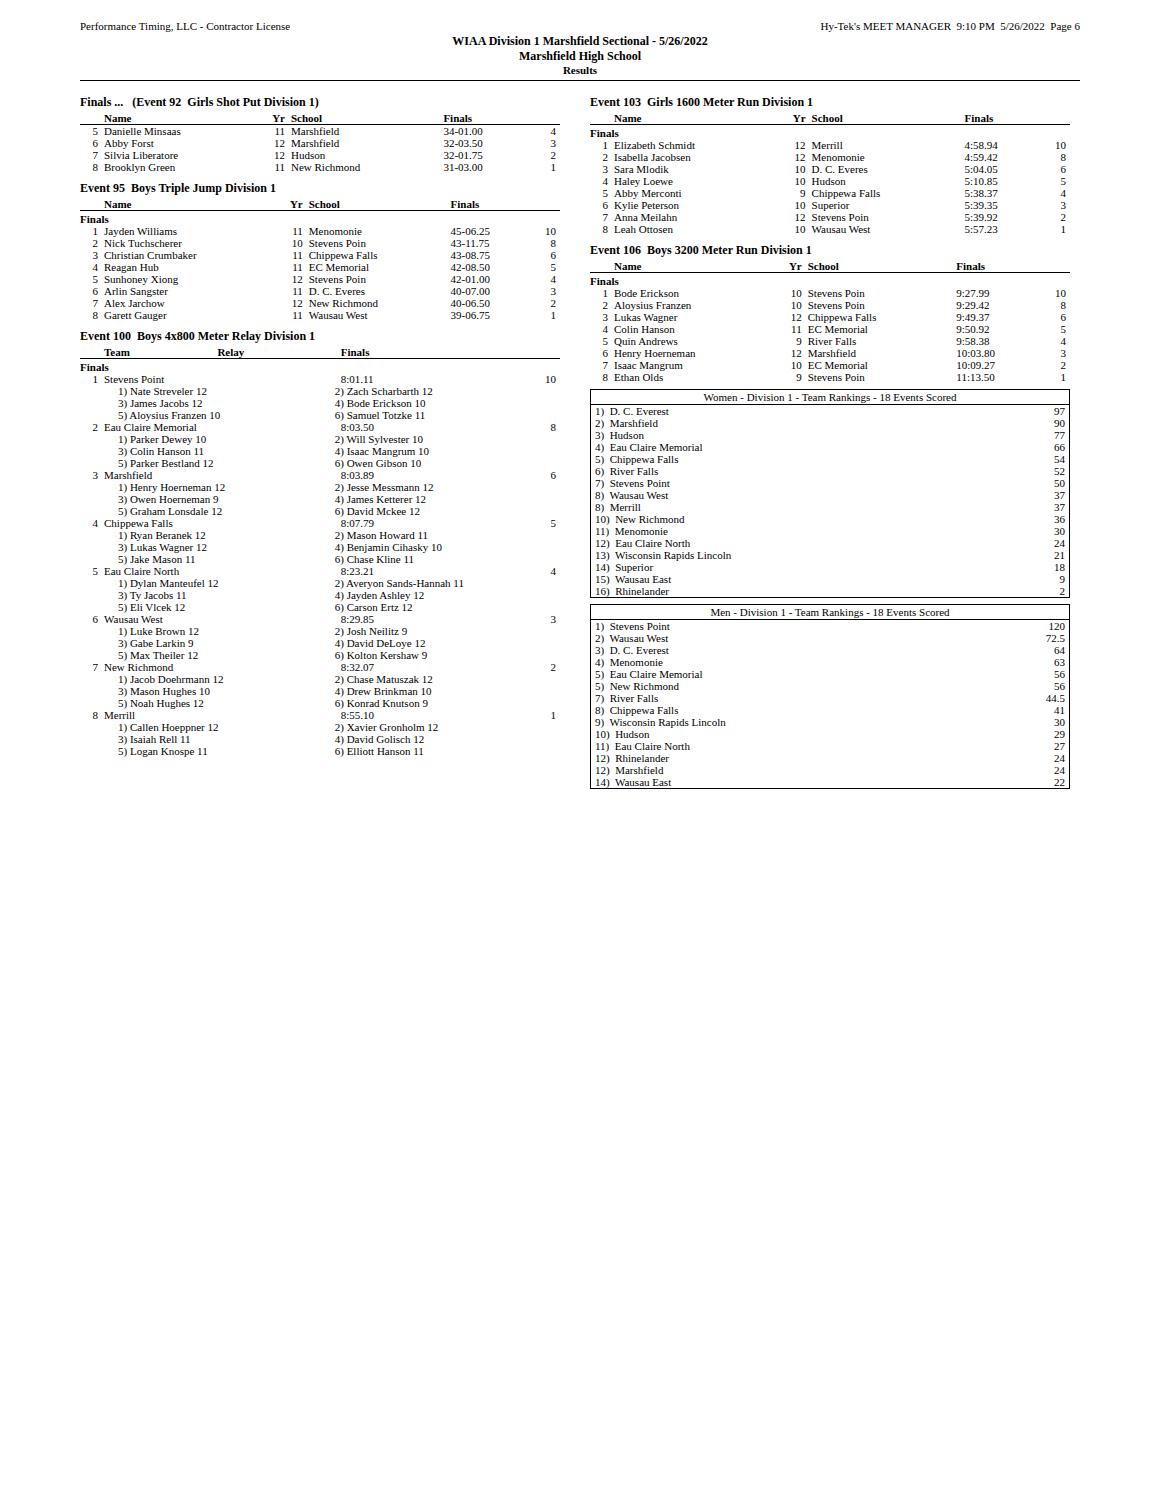Performance Timing, LLC - Contractor License Hy-Tek's MEET MANAGER 9:10 PM 5/26/2022 Page 6
WIAA Division 1 Marshfield Sectional - 5/26/2022
Marshfield High School
Results
Finals ... (Event 92 Girls Shot Put Division 1)
| | Name | Yr | School | Finals | |
| --- | --- | --- | --- | --- | --- |
| 5 | Danielle Minsaas | 11 | Marshfield | 34-01.00 | 4 |
| 6 | Abby Forst | 12 | Marshfield | 32-03.50 | 3 |
| 7 | Silvia Liberatore | 12 | Hudson | 32-01.75 | 2 |
| 8 | Brooklyn Green | 11 | New Richmond | 31-03.00 | 1 |
Event 95 Boys Triple Jump Division 1
| | Name | Yr | School | Finals | |
| --- | --- | --- | --- | --- | --- |
| Finals |
| 1 | Jayden Williams | 11 | Menomonie | 45-06.25 | 10 |
| 2 | Nick Tuchscherer | 10 | Stevens Poin | 43-11.75 | 8 |
| 3 | Christian Crumbaker | 11 | Chippewa Falls | 43-08.75 | 6 |
| 4 | Reagan Hub | 11 | EC Memorial | 42-08.50 | 5 |
| 5 | Sunhoney Xiong | 12 | Stevens Poin | 42-01.00 | 4 |
| 6 | Arlin Sangster | 11 | D. C. Everes | 40-07.00 | 3 |
| 7 | Alex Jarchow | 12 | New Richmond | 40-06.50 | 2 |
| 8 | Garett Gauger | 11 | Wausau West | 39-06.75 | 1 |
Event 100 Boys 4x800 Meter Relay Division 1
| | Team | Relay | Finals | |
| --- | --- | --- | --- | --- |
| Finals |
| 1 | Stevens Point | 8:01.11 | 10 |
| | 1) Nate Streveler 12 | 2) Zach Scharbarth 12 |
| | 3) James Jacobs 12 | 4) Bode Erickson 10 |
| | 5) Aloysius Franzen 10 | 6) Samuel Totzke 11 |
| 2 | Eau Claire Memorial | 8:03.50 | 8 |
| | 1) Parker Dewey 10 | 2) Will Sylvester 10 |
| | 3) Colin Hanson 11 | 4) Isaac Mangrum 10 |
| | 5) Parker Bestland 12 | 6) Owen Gibson 10 |
| 3 | Marshfield | 8:03.89 | 6 |
| | 1) Henry Hoerneman 12 | 2) Jesse Messmann 12 |
| | 3) Owen Hoerneman 9 | 4) James Ketterer 12 |
| | 5) Graham Lonsdale 12 | 6) David Mckee 12 |
| 4 | Chippewa Falls | 8:07.79 | 5 |
| | 1) Ryan Beranek 12 | 2) Mason Howard 11 |
| | 3) Lukas Wagner 12 | 4) Benjamin Cihasky 10 |
| | 5) Jake Mason 11 | 6) Chase Kline 11 |
| 5 | Eau Claire North | 8:23.21 | 4 |
| | 1) Dylan Manteufel 12 | 2) Averyon Sands-Hannah 11 |
| | 3) Ty Jacobs 11 | 4) Jayden Ashley 12 |
| | 5) Eli Vlcek 12 | 6) Carson Ertz 12 |
| 6 | Wausau West | 8:29.85 | 3 |
| | 1) Luke Brown 12 | 2) Josh Neilitz 9 |
| | 3) Gabe Larkin 9 | 4) David DeLoye 12 |
| | 5) Max Theiler 12 | 6) Kolton Kershaw 9 |
| 7 | New Richmond | 8:32.07 | 2 |
| | 1) Jacob Doehrmann 12 | 2) Chase Matuszak 12 |
| | 3) Mason Hughes 10 | 4) Drew Brinkman 10 |
| | 5) Noah Hughes 12 | 6) Konrad Knutson 9 |
| 8 | Merrill | 8:55.10 | 1 |
| | 1) Callen Hoeppner 12 | 2) Xavier Gronholm 12 |
| | 3) Isaiah Rell 11 | 4) David Golisch 12 |
| | 5) Logan Knospe 11 | 6) Elliott Hanson 11 |
Event 103 Girls 1600 Meter Run Division 1
| | Name | Yr | School | Finals | |
| --- | --- | --- | --- | --- | --- |
| Finals |
| 1 | Elizabeth Schmidt | 12 | Merrill | 4:58.94 | 10 |
| 2 | Isabella Jacobsen | 12 | Menomonie | 4:59.42 | 8 |
| 3 | Sara Mlodik | 10 | D. C. Everes | 5:04.05 | 6 |
| 4 | Haley Loewe | 10 | Hudson | 5:10.85 | 5 |
| 5 | Abby Merconti | 9 | Chippewa Falls | 5:38.37 | 4 |
| 6 | Kylie Peterson | 10 | Superior | 5:39.35 | 3 |
| 7 | Anna Meilahn | 12 | Stevens Poin | 5:39.92 | 2 |
| 8 | Leah Ottosen | 10 | Wausau West | 5:57.23 | 1 |
Event 106 Boys 3200 Meter Run Division 1
| | Name | Yr | School | Finals | |
| --- | --- | --- | --- | --- | --- |
| Finals |
| 1 | Bode Erickson | 10 | Stevens Poin | 9:27.99 | 10 |
| 2 | Aloysius Franzen | 10 | Stevens Poin | 9:29.42 | 8 |
| 3 | Lukas Wagner | 12 | Chippewa Falls | 9:49.37 | 6 |
| 4 | Colin Hanson | 11 | EC Memorial | 9:50.92 | 5 |
| 5 | Quin Andrews | 9 | River Falls | 9:58.38 | 4 |
| 6 | Henry Hoerneman | 12 | Marshfield | 10:03.80 | 3 |
| 7 | Isaac Mangrum | 10 | EC Memorial | 10:09.27 | 2 |
| 8 | Ethan Olds | 9 | Stevens Poin | 11:13.50 | 1 |
Women - Division 1 - Team Rankings - 18 Events Scored
| 1) D. C. Everest | 97 |
| 2) Marshfield | 90 |
| 3) Hudson | 77 |
| 4) Eau Claire Memorial | 66 |
| 5) Chippewa Falls | 54 |
| 6) River Falls | 52 |
| 7) Stevens Point | 50 |
| 8) Wausau West | 37 |
| 8) Merrill | 37 |
| 10) New Richmond | 36 |
| 11) Menomonie | 30 |
| 12) Eau Claire North | 24 |
| 13) Wisconsin Rapids Lincoln | 21 |
| 14) Superior | 18 |
| 15) Wausau East | 9 |
| 16) Rhinelander | 2 |
Men - Division 1 - Team Rankings - 18 Events Scored
| 1) Stevens Point | 120 |
| 2) Wausau West | 72.5 |
| 3) D. C. Everest | 64 |
| 4) Menomonie | 63 |
| 5) Eau Claire Memorial | 56 |
| 5) New Richmond | 56 |
| 7) River Falls | 44.5 |
| 8) Chippewa Falls | 41 |
| 9) Wisconsin Rapids Lincoln | 30 |
| 10) Hudson | 29 |
| 11) Eau Claire North | 27 |
| 12) Rhinelander | 24 |
| 12) Marshfield | 24 |
| 14) Wausau East | 22 |